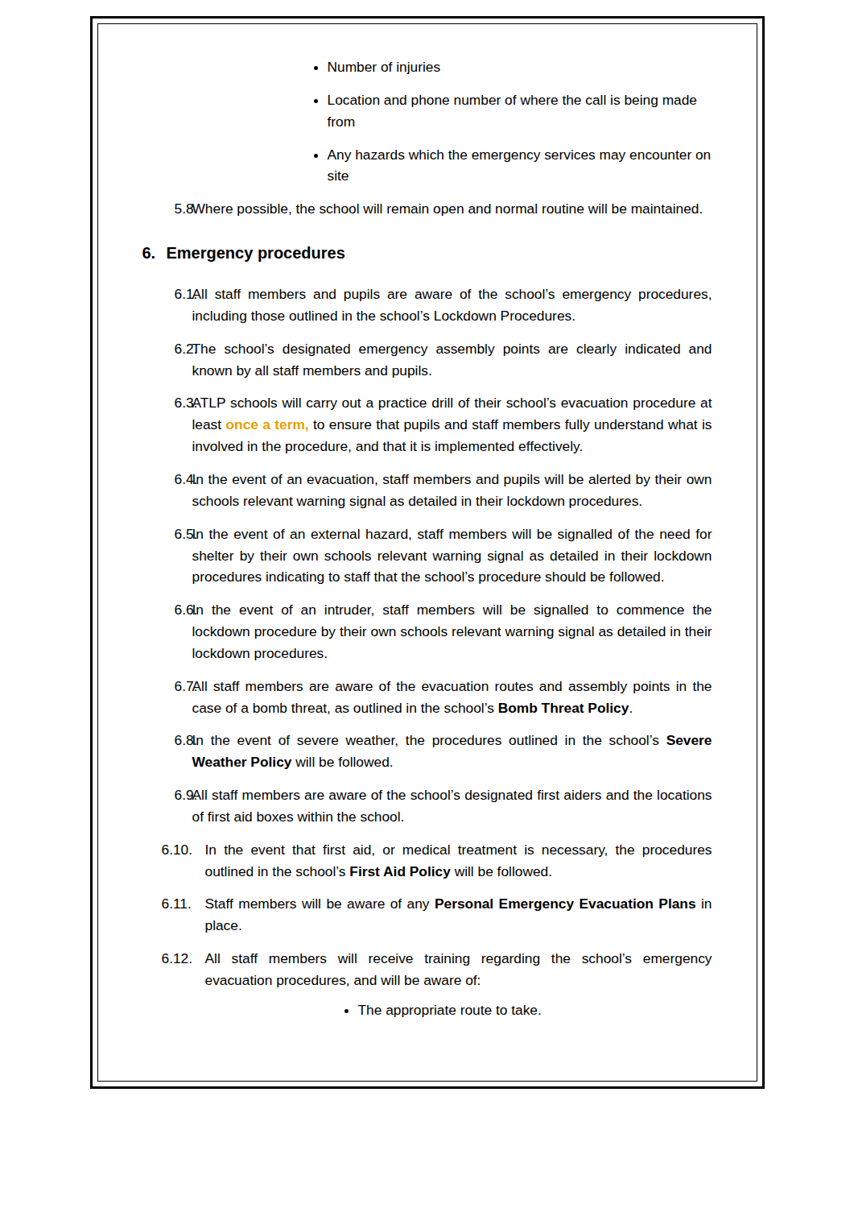Number of injuries
Location and phone number of where the call is being made from
Any hazards which the emergency services may encounter on site
5.8.
Where possible, the school will remain open and normal routine will be maintained.
6. Emergency procedures
6.1.
All staff members and pupils are aware of the school’s emergency procedures, including those outlined in the school’s Lockdown Procedures.
6.2.
The school’s designated emergency assembly points are clearly indicated and known by all staff members and pupils.
6.3.
ATLP schools will carry out a practice drill of their school’s evacuation procedure at least once a term, to ensure that pupils and staff members fully understand what is involved in the procedure, and that it is implemented effectively.
6.4.
In the event of an evacuation, staff members and pupils will be alerted by their own schools relevant warning signal as detailed in their lockdown procedures.
6.5.
In the event of an external hazard, staff members will be signalled of the need for shelter by their own schools relevant warning signal as detailed in their lockdown procedures indicating to staff that the school’s procedure should be followed.
6.6.
In the event of an intruder, staff members will be signalled to commence the lockdown procedure by their own schools relevant warning signal as detailed in their lockdown procedures.
6.7.
All staff members are aware of the evacuation routes and assembly points in the case of a bomb threat, as outlined in the school’s Bomb Threat Policy.
6.8.
In the event of severe weather, the procedures outlined in the school’s Severe Weather Policy will be followed.
6.9.
All staff members are aware of the school’s designated first aiders and the locations of first aid boxes within the school.
6.10.
In the event that first aid, or medical treatment is necessary, the procedures outlined in the school’s First Aid Policy will be followed.
6.11.
Staff members will be aware of any Personal Emergency Evacuation Plans in place.
6.12.
All staff members will receive training regarding the school’s emergency evacuation procedures, and will be aware of:
The appropriate route to take.